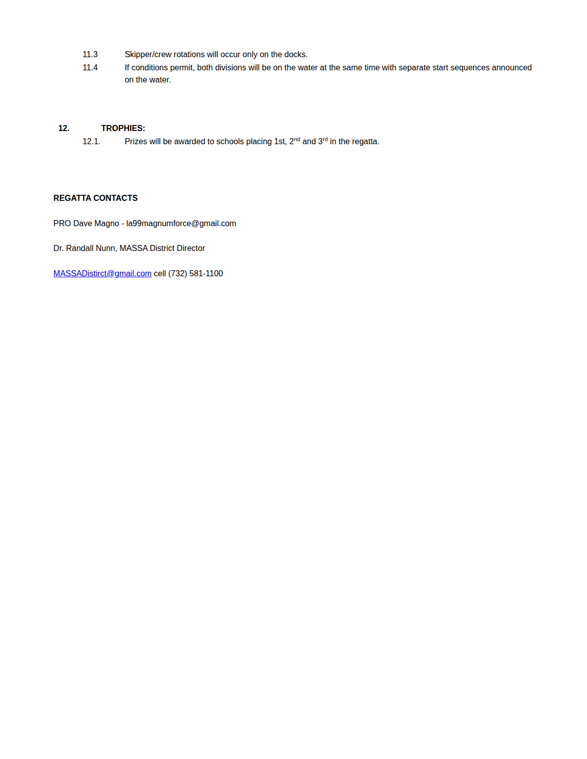11.3
Skipper/crew rotations will occur only on the docks.
11.4
If conditions permit, both divisions will be on the water at the same time with separate start sequences announced on the water.
12.
TROPHIES:
12.1.
Prizes will be awarded to schools placing 1st, 2nd and 3rd in the regatta.
REGATTA CONTACTS
PRO Dave Magno - la99magnumforce@gmail.com
Dr. Randall Nunn, MASSA District Director
MASSADistirct@gmail.com cell (732) 581-1100